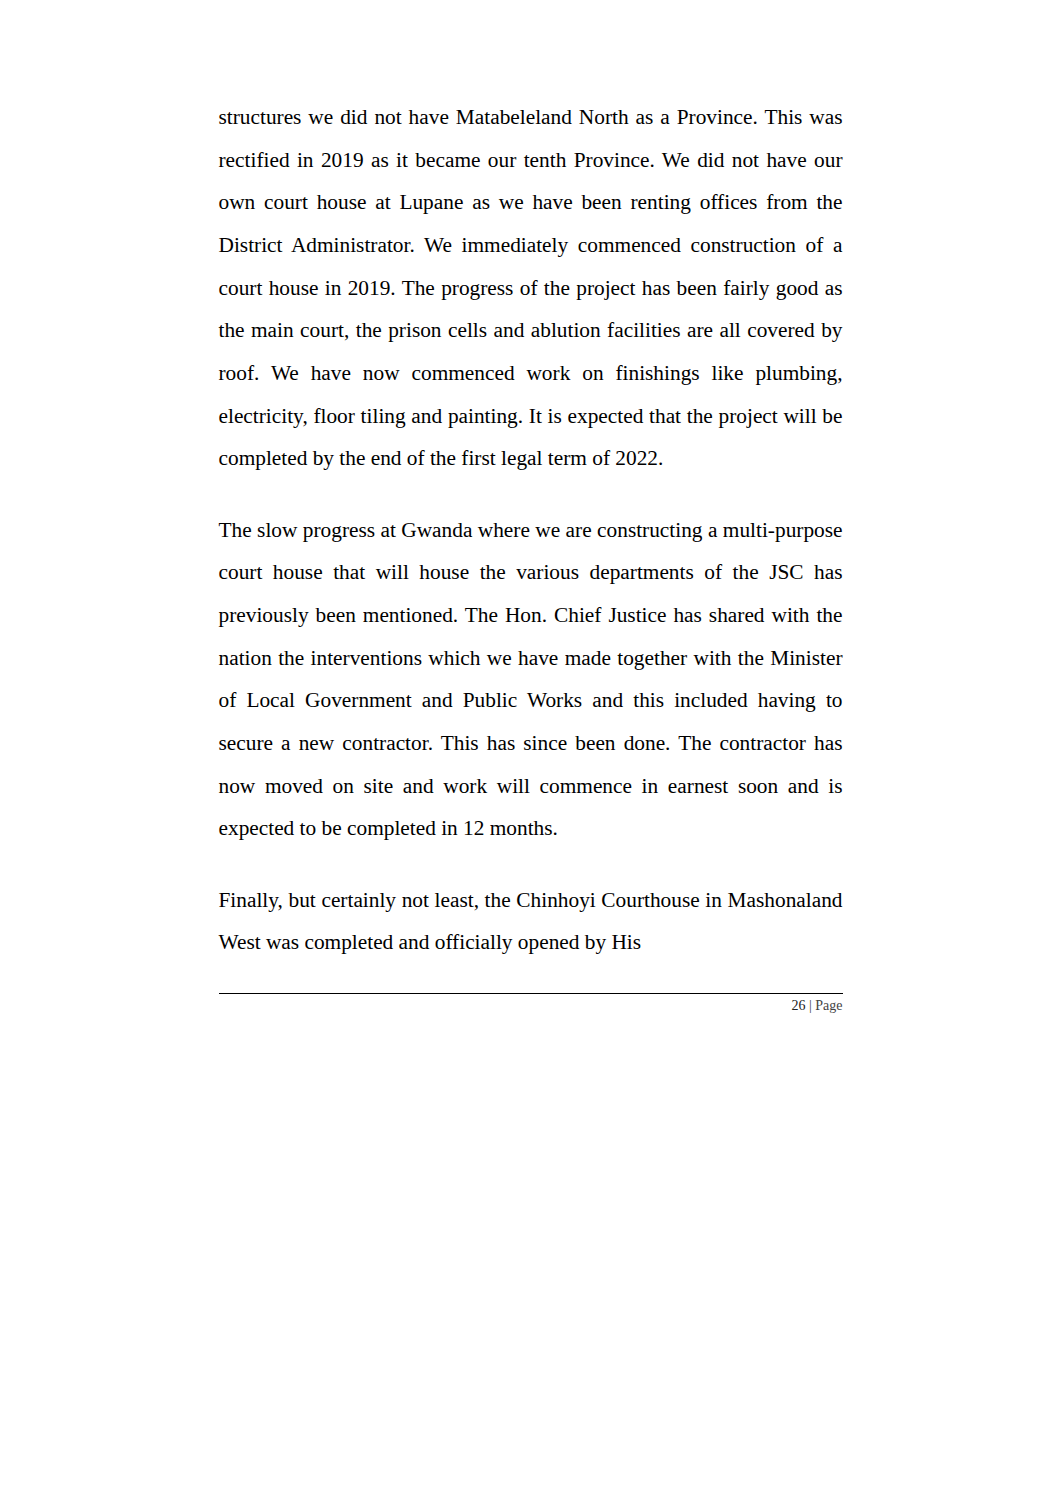structures we did not have Matabeleland North as a Province. This was rectified in 2019 as it became our tenth Province. We did not have our own court house at Lupane as we have been renting offices from the District Administrator. We immediately commenced construction of a court house in 2019. The progress of the project has been fairly good as the main court, the prison cells and ablution facilities are all covered by roof. We have now commenced work on finishings like plumbing, electricity, floor tiling and painting. It is expected that the project will be completed by the end of the first legal term of 2022.
The slow progress at Gwanda where we are constructing a multi-purpose court house that will house the various departments of the JSC has previously been mentioned. The Hon. Chief Justice has shared with the nation the interventions which we have made together with the Minister of Local Government and Public Works and this included having to secure a new contractor. This has since been done. The contractor has now moved on site and work will commence in earnest soon and is expected to be completed in 12 months.
Finally, but certainly not least, the Chinhoyi Courthouse in Mashonaland West was completed and officially opened by His
26 | Page